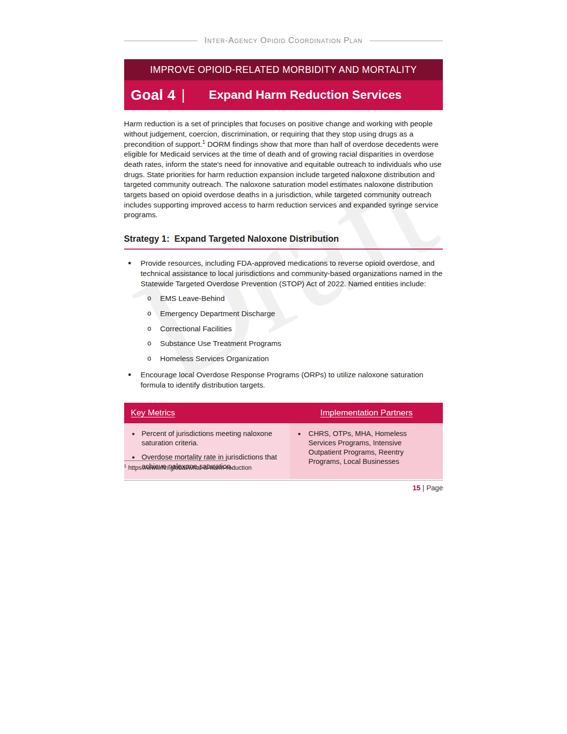Draft
Inter-Agency Opioid Coordination Plan
Improve Opioid-Related Morbidity and Mortality
Goal 4
|
Expand Harm Reduction Services
Harm reduction is a set of principles that focuses on positive change and working with people without judgement, coercion, discrimination, or requiring that they stop using drugs as a precondition of support.1 DORM findings show that more than half of overdose decedents were eligible for Medicaid services at the time of death and of growing racial disparities in overdose death rates, inform the state's need for innovative and equitable outreach to individuals who use drugs. State priorities for harm reduction expansion include targeted naloxone distribution and targeted community outreach. The naloxone saturation model estimates naloxone distribution targets based on opioid overdose deaths in a jurisdiction, while targeted community outreach includes supporting improved access to harm reduction services and expanded syringe service programs.
Strategy 1: Expand Targeted Naloxone Distribution
Provide resources, including FDA-approved medications to reverse opioid overdose, and technical assistance to local jurisdictions and community-based organizations named in the Statewide Targeted Overdose Prevention (STOP) Act of 2022. Named entities include:
EMS Leave-Behind
Emergency Department Discharge
Correctional Facilities
Substance Use Treatment Programs
Homeless Services Organization
Encourage local Overdose Response Programs (ORPs) to utilize naloxone saturation formula to identify distribution targets.
| Key Metrics | Implementation Partners |
| --- | --- |
| Percent of jurisdictions meeting naloxone saturation criteria. Overdose mortality rate in jurisdictions that achieve naloxone saturation. | CHRS, OTPs, MHA, Homeless Services Programs, Intensive Outpatient Programs, Reentry Programs, Local Businesses |
1 https://www.hri.global/what-is-harm-reduction
15 | Page